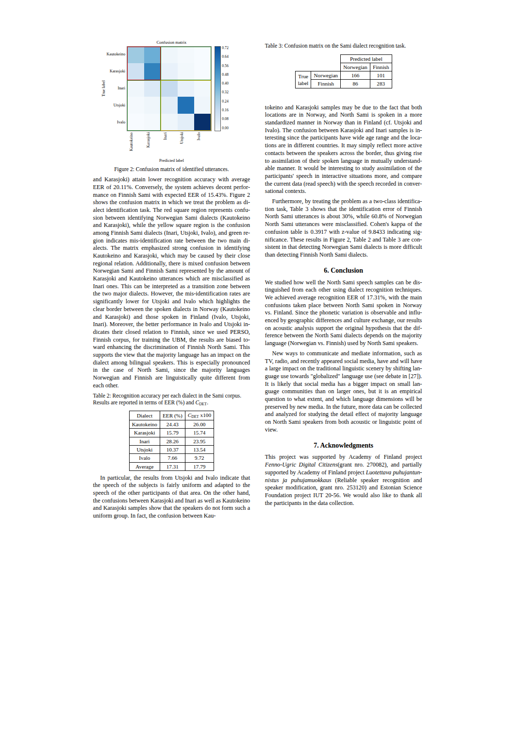Confusion matrix
True label
Kautokeino Karasjoki Inari Utsjoki Ivalo
0.72 0.64 0.56 0.48 0.40 0.32 0.24 0.16 0.08 0.00
Kautokeino Karasjoki Inari Utsjoki Ivalo
Predicted label
Figure 2: Confusion matrix of identified utterances.
and Karasjoki) attain lower recognition accuracy with average EER of 20.11%. Conversely, the system achieves decent performance on Finnish Sami with expected EER of 15.43%. Figure 2 shows the confusion matrix in which we treat the problem as dialect identification task. The red square region represents confusion between identifying Norwegian Sami dialects (Kautokeino and Karasjoki), while the yellow square region is the confusion among Finnish Sami dialects (Inari, Utsjoki, Ivalo), and green region indicates mis-identification rate between the two main dialects. The matrix emphasized strong confusion in identifying Kautokeino and Karasjoki, which may be caused by their close regional relation. Additionally, there is mixed confusion between Norwegian Sami and Finnish Sami represented by the amount of Karasjoki and Kautokeino utterances which are misclassified as Inari ones. This can be interpreted as a transition zone between the two major dialects. However, the mis-identification rates are significantly lower for Utsjoki and Ivalo which highlights the clear border between the spoken dialects in Norway (Kautokeino and Karasjoki) and those spoken in Finland (Ivalo, Utsjoki, Inari). Moreover, the better performance in Ivalo and Utsjoki indicates their closed relation to Finnish, since we used PERSO, Finnish corpus, for training the UBM, the results are biased toward enhancing the discrimination of Finnish North Sami. This supports the view that the majority language has an impact on the dialect among bilingual speakers. This is especially pronounced in the case of North Sami, since the majority languages Norwegian and Finnish are linguistically quite different from each other.
Table 2: Recognition accuracy per each dialect in the Sami corpus. Results are reported in terms of EER (%) and CDET.
| Dialect | EER (%) | C DET x100 |
| Kautokeino | 24.43 | 26.00 |
| Karasjoki | 15.79 | 15.74 |
| Inari | 28.26 | 23.95 |
| Utsjoki | 10.37 | 13.54 |
| Ivalo | 7.66 | 9.72 |
| Average | 17.31 | 17.79 |
In particular, the results from Utsjoki and Ivalo indicate that the speech of the subjects is fairly uniform and adapted to the speech of the other participants of that area. On the other hand, the confusions between Karasjoki and Inari as well as Kautokeino and Karasjoki samples show that the speakers do not form such a uniform group. In fact, the confusion between Kau-
Table 3: Confusion matrix on the Sami dialect recognition task.
| | | Predicted label |
| | | Norwegian | Finnish |
| True label | Norwegian | 166 | 101 |
| Finnish | 86 | 283 |
tokeino and Karasjoki samples may be due to the fact that both locations are in Norway, and North Sami is spoken in a more standardized manner in Norway than in Finland (cf. Utsjoki and Ivalo). The confusion between Karasjoki and Inari samples is interesting since the participants have wide age range and the locations are in different countries. It may simply reflect more active contacts between the speakers across the border, thus giving rise to assimilation of their spoken language in mutually understandable manner. It would be interesting to study assimilation of the participants' speech in interactive situations more, and compare the current data (read speech) with the speech recorded in conversational contexts.
Furthermore, by treating the problem as a two-class identification task, Table 3 shows that the identification error of Finnish North Sami utterances is about 30%, while 60.8% of Norwegian North Sami utterances were misclassified. Cohen's kappa of the confusion table is 0.3917 with z-value of 9.8433 indicating significance. These results in Figure 2, Table 2 and Table 3 are consistent in that detecting Norwegian Sami dialects is more difficult than detecting Finnish North Sami dialects.
6. Conclusion
We studied how well the North Sami speech samples can be distinguished from each other using dialect recognition techniques. We achieved average recognition EER of 17.31%, with the main confusions taken place between North Sami spoken in Norway vs. Finland. Since the phonetic variation is observable and influenced by geographic differences and culture exchange, our results on acoustic analysis support the original hypothesis that the difference between the North Sami dialects depends on the majority language (Norwegian vs. Finnish) used by North Sami speakers.
New ways to communicate and mediate information, such as TV, radio, and recently appeared social media, have and will have a large impact on the traditional linguistic scenery by shifting language use towards "globalized" language use (see debate in [27]). It is likely that social media has a bigger impact on small language communities than on larger ones, but it is an empirical question to what extent, and which language dimensions will be preserved by new media. In the future, more data can be collected and analyzed for studying the detail effect of majority language on North Sami speakers from both acoustic or linguistic point of view.
7. Acknowledgments
This project was supported by Academy of Finland project Fenno-Ugric Digital Citizens(grant nro. 270082), and partially supported by Academy of Finland project Luotettava puhujantunnistus ja puhujamuokkaus (Reliable speaker recognition and speaker modification, grant nro. 253120) and Estonian Science Foundation project IUT 20-56. We would also like to thank all the participants in the data collection.